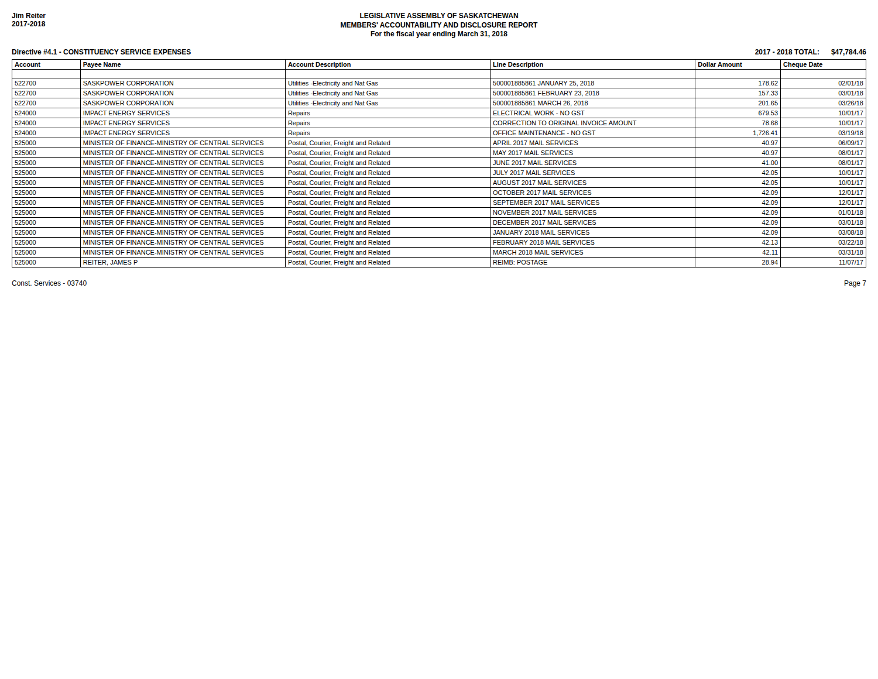Jim Reiter
2017-2018
LEGISLATIVE ASSEMBLY OF SASKATCHEWAN
MEMBERS' ACCOUNTABILITY AND DISCLOSURE REPORT
For the fiscal year ending March 31, 2018
Directive #4.1 - CONSTITUENCY SERVICE EXPENSES
2017 - 2018 TOTAL: $47,784.46
| Account | Payee Name | Account Description | Line Description | Dollar Amount | Cheque Date |
| --- | --- | --- | --- | --- | --- |
| 522700 | SASKPOWER CORPORATION | Utilities -Electricity and Nat Gas | 500001885861 JANUARY 25, 2018 | 178.62 | 02/01/18 |
| 522700 | SASKPOWER CORPORATION | Utilities -Electricity and Nat Gas | 500001885861 FEBRUARY 23, 2018 | 157.33 | 03/01/18 |
| 522700 | SASKPOWER CORPORATION | Utilities -Electricity and Nat Gas | 500001885861 MARCH 26, 2018 | 201.65 | 03/26/18 |
| 524000 | IMPACT ENERGY SERVICES | Repairs | ELECTRICAL WORK - NO GST | 679.53 | 10/01/17 |
| 524000 | IMPACT ENERGY SERVICES | Repairs | CORRECTION TO ORIGINAL INVOICE AMOUNT | 78.68 | 10/01/17 |
| 524000 | IMPACT ENERGY SERVICES | Repairs | OFFICE MAINTENANCE - NO GST | 1,726.41 | 03/19/18 |
| 525000 | MINISTER OF FINANCE-MINISTRY OF CENTRAL SERVICES | Postal, Courier, Freight and Related | APRIL 2017 MAIL SERVICES | 40.97 | 06/09/17 |
| 525000 | MINISTER OF FINANCE-MINISTRY OF CENTRAL SERVICES | Postal, Courier, Freight and Related | MAY 2017 MAIL SERVICES | 40.97 | 08/01/17 |
| 525000 | MINISTER OF FINANCE-MINISTRY OF CENTRAL SERVICES | Postal, Courier, Freight and Related | JUNE 2017 MAIL SERVICES | 41.00 | 08/01/17 |
| 525000 | MINISTER OF FINANCE-MINISTRY OF CENTRAL SERVICES | Postal, Courier, Freight and Related | JULY 2017 MAIL SERVICES | 42.05 | 10/01/17 |
| 525000 | MINISTER OF FINANCE-MINISTRY OF CENTRAL SERVICES | Postal, Courier, Freight and Related | AUGUST 2017 MAIL SERVICES | 42.05 | 10/01/17 |
| 525000 | MINISTER OF FINANCE-MINISTRY OF CENTRAL SERVICES | Postal, Courier, Freight and Related | OCTOBER 2017 MAIL SERVICES | 42.09 | 12/01/17 |
| 525000 | MINISTER OF FINANCE-MINISTRY OF CENTRAL SERVICES | Postal, Courier, Freight and Related | SEPTEMBER 2017 MAIL SERVICES | 42.09 | 12/01/17 |
| 525000 | MINISTER OF FINANCE-MINISTRY OF CENTRAL SERVICES | Postal, Courier, Freight and Related | NOVEMBER 2017 MAIL SERVICES | 42.09 | 01/01/18 |
| 525000 | MINISTER OF FINANCE-MINISTRY OF CENTRAL SERVICES | Postal, Courier, Freight and Related | DECEMBER 2017 MAIL SERVICES | 42.09 | 03/01/18 |
| 525000 | MINISTER OF FINANCE-MINISTRY OF CENTRAL SERVICES | Postal, Courier, Freight and Related | JANUARY 2018 MAIL SERVICES | 42.09 | 03/08/18 |
| 525000 | MINISTER OF FINANCE-MINISTRY OF CENTRAL SERVICES | Postal, Courier, Freight and Related | FEBRUARY 2018 MAIL SERVICES | 42.13 | 03/22/18 |
| 525000 | MINISTER OF FINANCE-MINISTRY OF CENTRAL SERVICES | Postal, Courier, Freight and Related | MARCH 2018 MAIL SERVICES | 42.11 | 03/31/18 |
| 525000 | REITER, JAMES P | Postal, Courier, Freight and Related | REIMB: POSTAGE | 28.94 | 11/07/17 |
Const. Services - 03740
Page 7